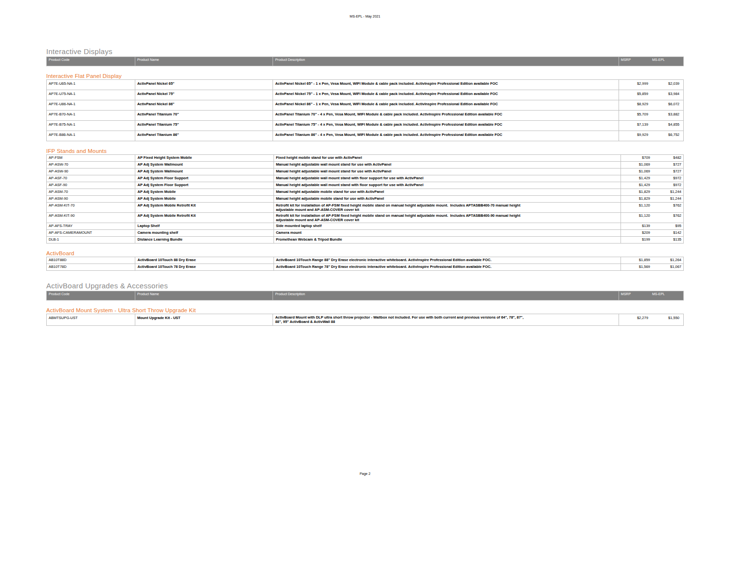MS-EPL - May 2021
Interactive Displays
| Product Code | Product Name | Product Description | MSRP | MS-EPL |
Interactive Flat Panel Display
| AP7E-U65-NA-1 | ActivPanel Nickel 65" | ActivPanel Nickel 65" - 1 x Pen, Vesa Mount, WIFI Module & cable pack included. ActivInspire Professional Edition available FOC | $2,999 | $2,039 |
| AP7E-U75-NA-1 | ActivPanel Nickel 75" | ActivPanel Nickel 75" - 1 x Pen, Vesa Mount, WIFI Module & cable pack included. ActivInspire Professional Edition available FOC | $5,859 | $3,984 |
| AP7E-U86-NA-1 | ActivPanel Nickel 86" | ActivPanel Nickel 86" - 1 x Pen, Vesa Mount, WIFI Module & cable pack included. ActivInspire Professional Edition available FOC | $8,929 | $6,072 |
| AP7E-B70-NA-1 | ActivPanel Titanium 70" | ActivPanel Titanium 70" - 4 x Pen, Vesa Mount, WIFI Module & cable pack included. ActivInspire Professional Edition available FOC | $5,709 | $3,882 |
| AP7E-B75-NA-1 | ActivPanel Titanium 75" | ActivPanel Titanium 75" - 4 x Pen, Vesa Mount, WIFI Module & cable pack included. ActivInspire Professional Edition available FOC | $7,139 | $4,855 |
| AP7E-B86-NA-1 | ActivPanel Titanium 86" | ActivPanel Titanium 86" - 4 x Pen, Vesa Mount, WIFI Module & cable pack included. ActivInspire Professional Edition available FOC | $9,929 | $6,752 |
IFP Stands and Mounts
| AP-FSM | AP Fixed Height System Mobile | Fixed height mobile stand for use with ActivPanel | $709 | $482 |
| AP-ASW-70 | AP Adj System Wallmount | Manual height adjustable wall mount stand for use with ActivPanel | $1,069 | $727 |
| AP-ASW-90 | AP Adj System Wallmount | Manual height adjustable wall mount stand for use with ActivPanel | $1,069 | $727 |
| AP-ASF-70 | AP Adj System Floor Support | Manual height adjustable wall mount stand with floor support for use with ActivPanel | $1,429 | $972 |
| AP-ASF-90 | AP Adj System Floor Support | Manual height adjustable wall mount stand with floor support for use with ActivPanel | $1,429 | $972 |
| AP-ASM-70 | AP Adj System Mobile | Manual height adjustable mobile stand for use with ActivPanel | $1,829 | $1,244 |
| AP-ASM-90 | AP Adj System Mobile | Manual height adjustable mobile stand for use with ActivPanel | $1,829 | $1,244 |
| AP-ASM-KIT-70 | AP Adj System Mobile Retrofit Kit | Retrofit kit for installation of AP-FSM fixed height mobile stand on manual height adjustable mount. Includes APTASBB400-70 manual height adjustable mount and AP-ASM-COVER cover kit | $1,120 | $762 |
| AP-ASM-KIT-90 | AP Adj System Mobile Retrofit Kit | Retrofit kit for installation of AP-FSM fixed height mobile stand on manual height adjustable mount. Includes APTASBB400-90 manual height adjustable mount and AP-ASM-COVER cover kit | $1,120 | $762 |
| AP-AFS-TRAY | Laptop Shelf | Side mounted laptop shelf | $139 | $95 |
| AP-AFS-CAMERAMOUNT | Camera mounting shelf | Camera mount | $209 | $142 |
| DLB-1 | Distance Learning Bundle | Promethean Webcam & Tripod Bundle | $199 | $135 |
ActivBoard
| AB10T88D | ActivBoard 10Touch 88 Dry Erase | ActivBoard 10Touch Range 88" Dry Erase electronic interactive whiteboard. ActivInspire Professional Edition available FOC. | $1,859 | $1,264 |
| AB10T78D | ActivBoard 10Touch 78 Dry Erase | ActivBoard 10Touch Range 78" Dry Erase electronic interactive whiteboard. ActivInspire Professional Edition available FOC. | $1,569 | $1,067 |
ActivBoard Upgrades & Accessories
| Product Code | Product Name | Product Description | MSRP | MS-EPL |
ActivBoard Mount System - Ultra Short Throw Upgrade Kit
| ABMTSUPG-UST | Mount Upgrade Kit - UST | ActivBoard Mount with DLP ultra short throw projector - Wallbox not included. For use with both current and previous versions of 64", 78", 87", 88", 95" ActivBoard & ActivWall 88 | $2,279 | $1,550 |
Page 2